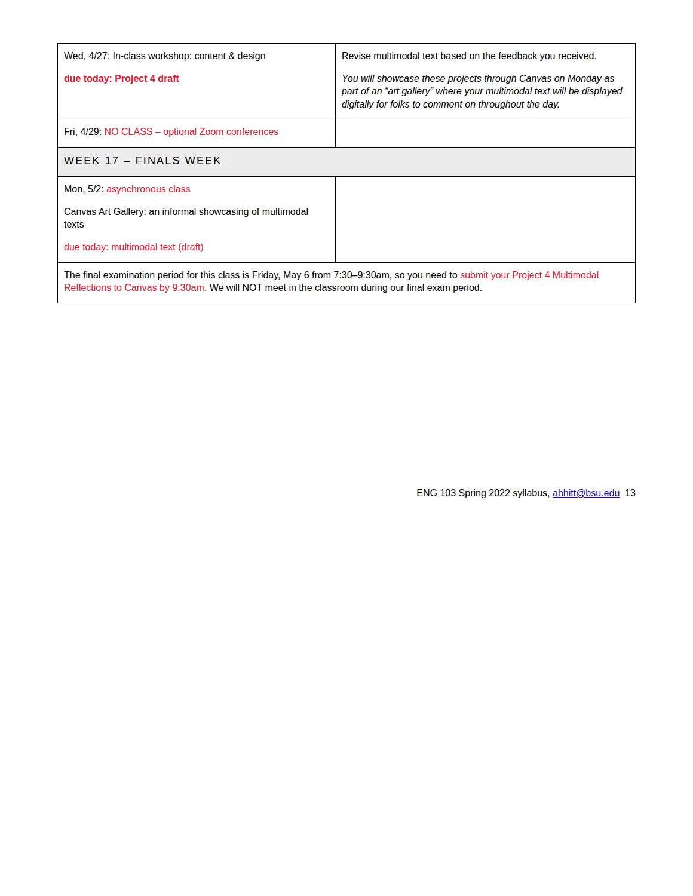| Wed, 4/27: In-class workshop: content & design due today: Project 4 draft | Revise multimodal text based on the feedback you received. You will showcase these projects through Canvas on Monday as part of an “art gallery” where your multimodal text will be displayed digitally for folks to comment on throughout the day. |
| Fri, 4/29: NO CLASS – optional Zoom conferences | |
| WEEK 17 – FINALS WEEK |
| Mon, 5/2: asynchronous class Canvas Art Gallery: an informal showcasing of multimodal texts due today: multimodal text (draft) | |
| The final examination period for this class is Friday, May 6 from 7:30–9:30am, so you need to submit your Project 4 Multimodal Reflections to Canvas by 9:30am. We will NOT meet in the classroom during our final exam period. |
ENG 103 Spring 2022 syllabus, ahhitt@bsu.edu 13